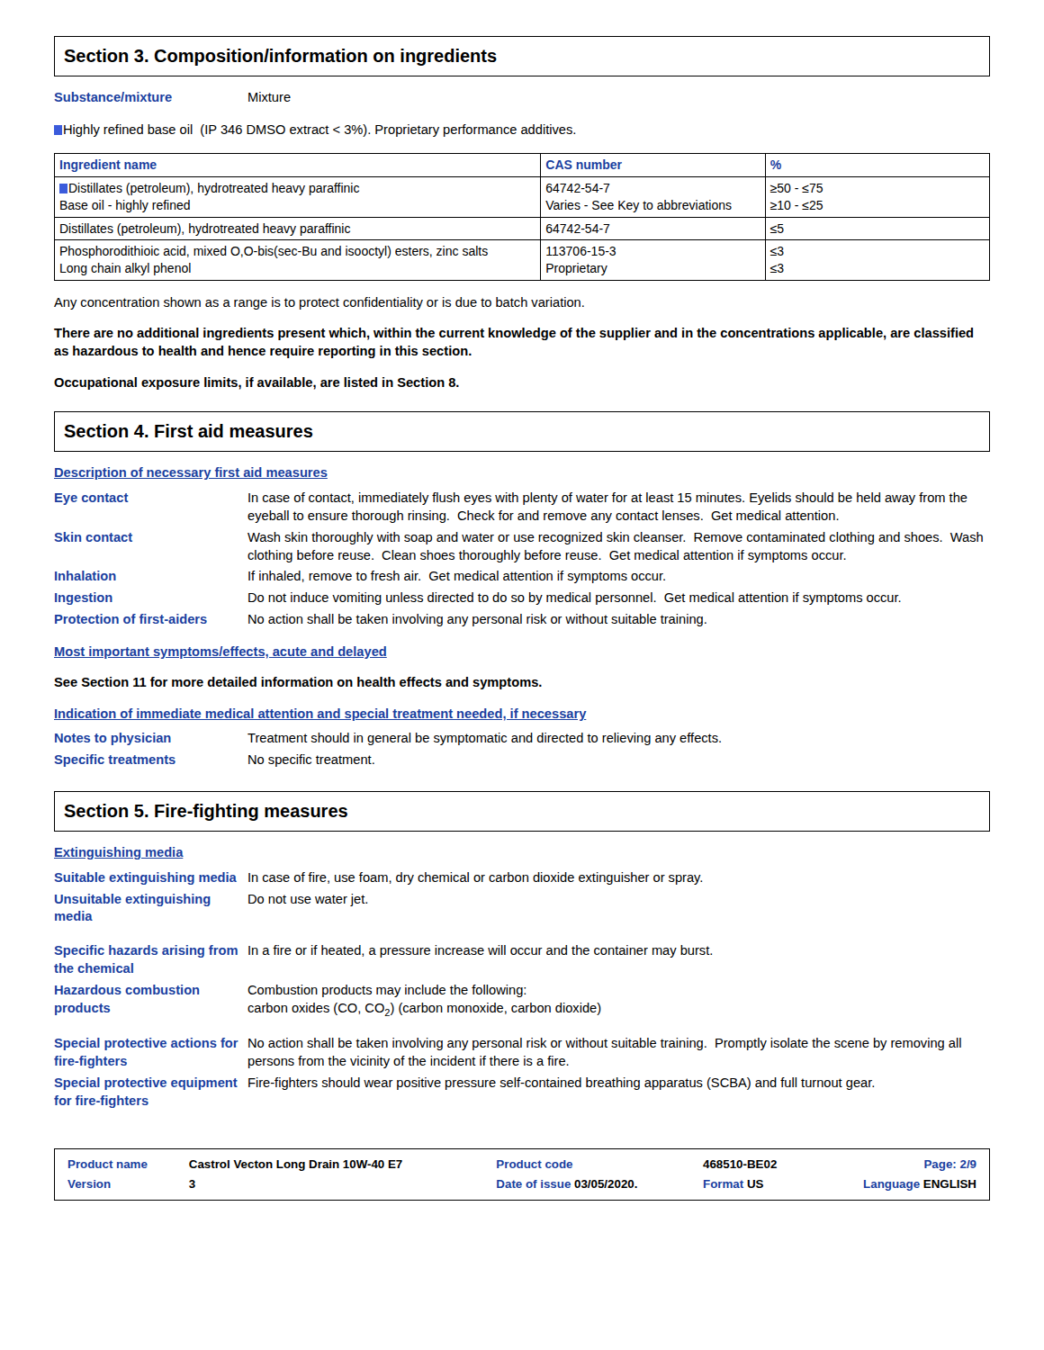Section 3. Composition/information on ingredients
| Substance/mixture | Mixture |
Highly refined base oil (IP 346 DMSO extract < 3%). Proprietary performance additives.
| Ingredient name | CAS number | % |
| --- | --- | --- |
| Distillates (petroleum), hydrotreated heavy paraffinic Base oil - highly refined | 64742-54-7 Varies - See Key to abbreviations | ≥50 - ≤75 ≥10 - ≤25 |
| Distillates (petroleum), hydrotreated heavy paraffinic | 64742-54-7 | ≤5 |
| Phosphorodithioic acid, mixed O,O-bis(sec-Bu and isooctyl) esters, zinc salts Long chain alkyl phenol | 113706-15-3 Proprietary | ≤3 ≤3 |
Any concentration shown as a range is to protect confidentiality or is due to batch variation.
There are no additional ingredients present which, within the current knowledge of the supplier and in the concentrations applicable, are classified as hazardous to health and hence require reporting in this section.
Occupational exposure limits, if available, are listed in Section 8.
Section 4. First aid measures
Description of necessary first aid measures
| Eye contact | In case of contact, immediately flush eyes with plenty of water for at least 15 minutes. Eyelids should be held away from the eyeball to ensure thorough rinsing. Check for and remove any contact lenses. Get medical attention. |
| Skin contact | Wash skin thoroughly with soap and water or use recognized skin cleanser. Remove contaminated clothing and shoes. Wash clothing before reuse. Clean shoes thoroughly before reuse. Get medical attention if symptoms occur. |
| Inhalation | If inhaled, remove to fresh air. Get medical attention if symptoms occur. |
| Ingestion | Do not induce vomiting unless directed to do so by medical personnel. Get medical attention if symptoms occur. |
| Protection of first-aiders | No action shall be taken involving any personal risk or without suitable training. |
Most important symptoms/effects, acute and delayed
See Section 11 for more detailed information on health effects and symptoms.
Indication of immediate medical attention and special treatment needed, if necessary
| Notes to physician | Treatment should in general be symptomatic and directed to relieving any effects. |
| Specific treatments | No specific treatment. |
Section 5. Fire-fighting measures
Extinguishing media
| Suitable extinguishing media | In case of fire, use foam, dry chemical or carbon dioxide extinguisher or spray. |
| Unsuitable extinguishing media | Do not use water jet. |
| Specific hazards arising from the chemical | In a fire or if heated, a pressure increase will occur and the container may burst. |
| Hazardous combustion products | Combustion products may include the following: carbon oxides (CO, CO 2 ) (carbon monoxide, carbon dioxide) |
| Special protective actions for fire-fighters | No action shall be taken involving any personal risk or without suitable training. Promptly isolate the scene by removing all persons from the vicinity of the incident if there is a fire. |
| Special protective equipment for fire-fighters | Fire-fighters should wear positive pressure self-contained breathing apparatus (SCBA) and full turnout gear. |
| Product name | Castrol Vecton Long Drain 10W-40 E7 | Product code | 468510-BE02 | Page: 2/9 |
| Version | 3 | Date of issue 03/05/2020. | Format US | Language ENGLISH |